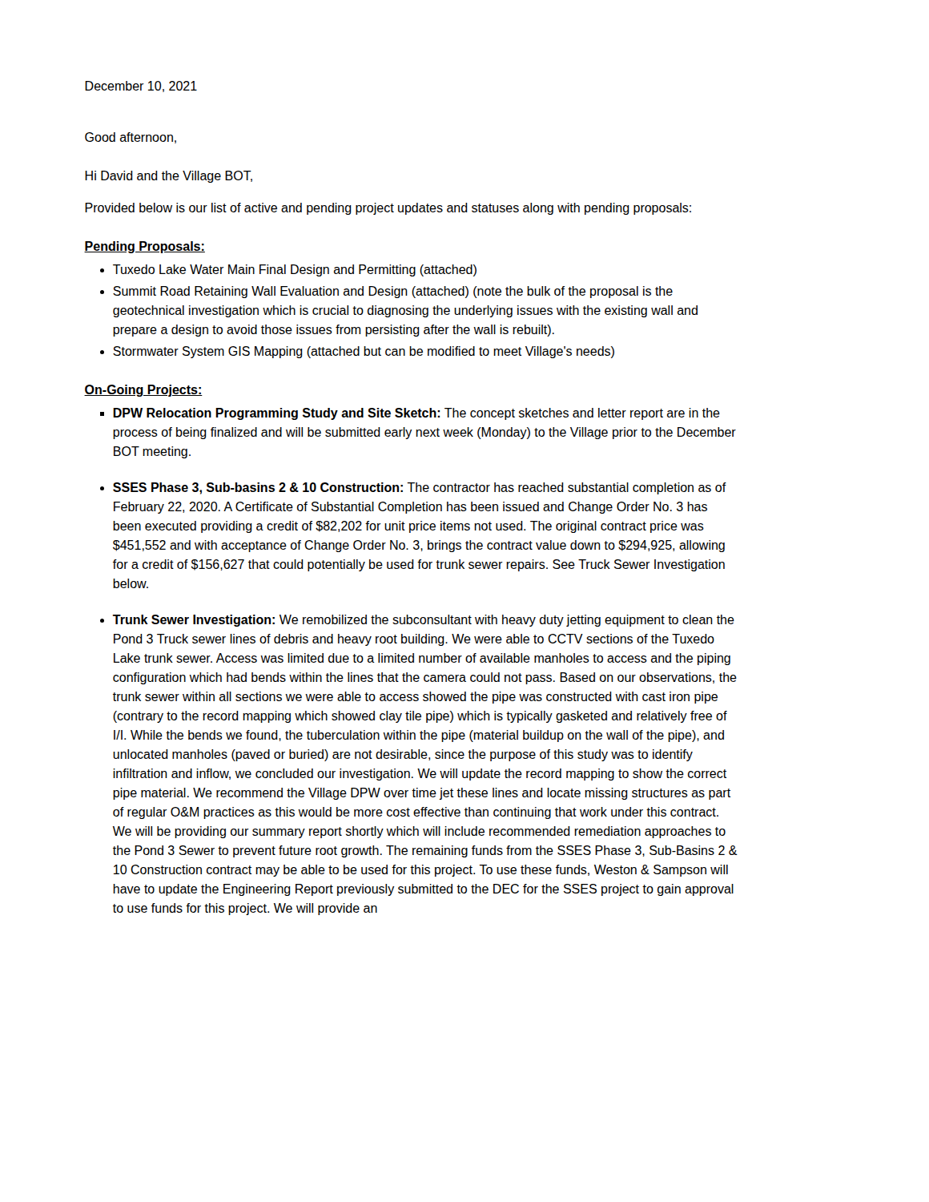December 10, 2021
Good afternoon,
Hi David and the Village BOT,
Provided below is our list of active and pending project updates and statuses along with pending proposals:
Pending Proposals:
Tuxedo Lake Water Main Final Design and Permitting (attached)
Summit Road Retaining Wall Evaluation and Design (attached) (note the bulk of the proposal is the geotechnical investigation which is crucial to diagnosing the underlying issues with the existing wall and prepare a design to avoid those issues from persisting after the wall is rebuilt).
Stormwater System GIS Mapping (attached but can be modified to meet Village's needs)
On-Going Projects:
DPW Relocation Programming Study and Site Sketch: The concept sketches and letter report are in the process of being finalized and will be submitted early next week (Monday) to the Village prior to the December BOT meeting.
SSES Phase 3, Sub-basins 2 & 10 Construction: The contractor has reached substantial completion as of February 22, 2020. A Certificate of Substantial Completion has been issued and Change Order No. 3 has been executed providing a credit of $82,202 for unit price items not used. The original contract price was $451,552 and with acceptance of Change Order No. 3, brings the contract value down to $294,925, allowing for a credit of $156,627 that could potentially be used for trunk sewer repairs. See Truck Sewer Investigation below.
Trunk Sewer Investigation: We remobilized the subconsultant with heavy duty jetting equipment to clean the Pond 3 Truck sewer lines of debris and heavy root building. We were able to CCTV sections of the Tuxedo Lake trunk sewer. Access was limited due to a limited number of available manholes to access and the piping configuration which had bends within the lines that the camera could not pass. Based on our observations, the trunk sewer within all sections we were able to access showed the pipe was constructed with cast iron pipe (contrary to the record mapping which showed clay tile pipe) which is typically gasketed and relatively free of I/I. While the bends we found, the tuberculation within the pipe (material buildup on the wall of the pipe), and unlocated manholes (paved or buried) are not desirable, since the purpose of this study was to identify infiltration and inflow, we concluded our investigation. We will update the record mapping to show the correct pipe material. We recommend the Village DPW over time jet these lines and locate missing structures as part of regular O&M practices as this would be more cost effective than continuing that work under this contract. We will be providing our summary report shortly which will include recommended remediation approaches to the Pond 3 Sewer to prevent future root growth. The remaining funds from the SSES Phase 3, Sub-Basins 2 & 10 Construction contract may be able to be used for this project. To use these funds, Weston & Sampson will have to update the Engineering Report previously submitted to the DEC for the SSES project to gain approval to use funds for this project. We will provide an